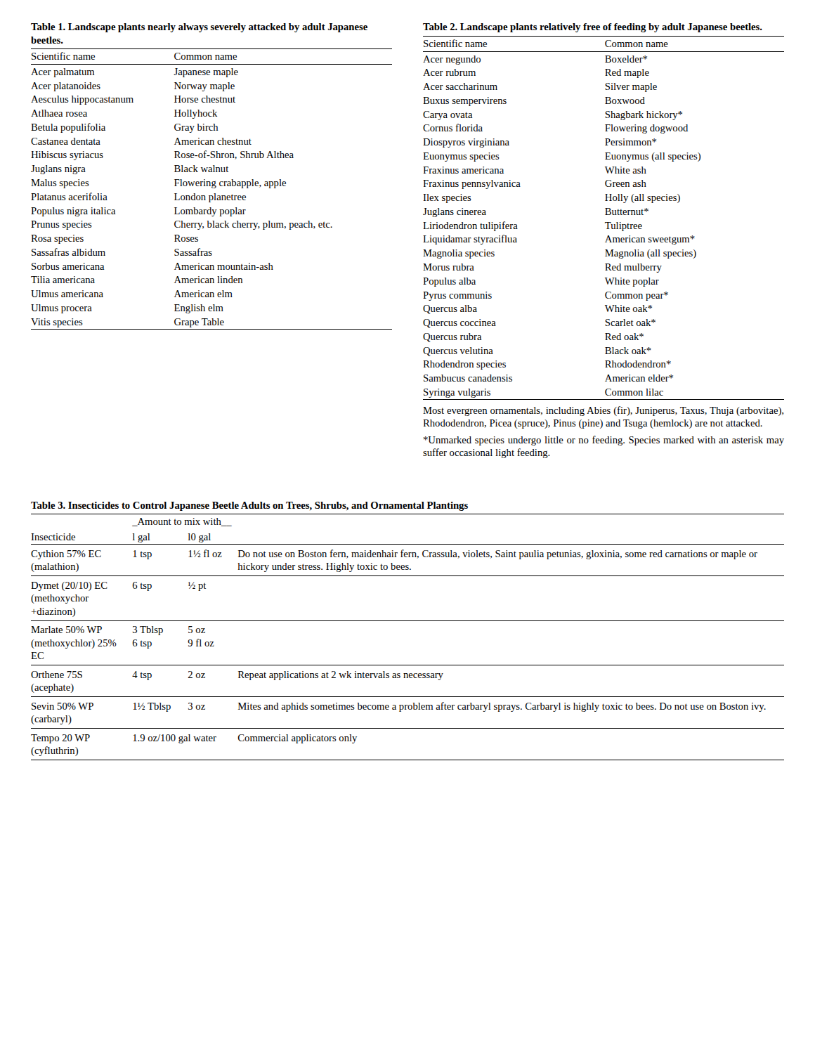Table 1. Landscape plants nearly always severely attacked by adult Japanese beetles.
| Scientific name | Common name |
| --- | --- |
| Acer palmatum | Japanese maple |
| Acer platanoides | Norway maple |
| Aesculus hippocastanum | Horse chestnut |
| Atlhaea rosea | Hollyhock |
| Betula populifolia | Gray birch |
| Castanea dentata | American chestnut |
| Hibiscus syriacus | Rose-of-Shron, Shrub Althea |
| Juglans nigra | Black walnut |
| Malus species | Flowering crabapple, apple |
| Platanus acerifolia | London planetree |
| Populus nigra italica | Lombardy poplar |
| Prunus species | Cherry, black cherry, plum, peach, etc. |
| Rosa species | Roses |
| Sassafras albidum | Sassafras |
| Sorbus americana | American mountain-ash |
| Tilia americana | American linden |
| Ulmus americana | American elm |
| Ulmus procera | English elm |
| Vitis species | Grape Table |
Table 2. Landscape plants relatively free of feeding by adult Japanese beetles.
| Scientific name | Common name |
| --- | --- |
| Acer negundo | Boxelder* |
| Acer rubrum | Red maple |
| Acer saccharinum | Silver maple |
| Buxus sempervirens | Boxwood |
| Carya ovata | Shagbark hickory* |
| Cornus florida | Flowering dogwood |
| Diospyros virginiana | Persimmon* |
| Euonymus species | Euonymus (all species) |
| Fraxinus americana | White ash |
| Fraxinus pennsylvanica | Green ash |
| Ilex species | Holly (all species) |
| Juglans cinerea | Butternut* |
| Liriodendron tulipifera | Tuliptree |
| Liquidamar styraciflua | American sweetgum* |
| Magnolia species | Magnolia (all species) |
| Morus rubra | Red mulberry |
| Populus alba | White poplar |
| Pyrus communis | Common pear* |
| Quercus alba | White oak* |
| Quercus coccinea | Scarlet oak* |
| Quercus rubra | Red oak* |
| Quercus velutina | Black oak* |
| Rhodendron species | Rhododendron* |
| Sambucus canadensis | American elder* |
| Syringa vulgaris | Common lilac |
Most evergreen ornamentals, including Abies (fir), Juniperus, Taxus, Thuja (arbovitae), Rhododendron, Picea (spruce), Pinus (pine) and Tsuga (hemlock) are not attacked.
*Unmarked species undergo little or no feeding. Species marked with an asterisk may suffer occasional light feeding.
Table 3. Insecticides to Control Japanese Beetle Adults on Trees, Shrubs, and Ornamental Plantings
| | _Amount to mix with__ | |
| --- | --- | --- |
| Insecticide | l gal | l0 gal | |
| Cythion 57% EC (malathion) | 1 tsp | 1½ fl oz | Do not use on Boston fern, maidenhair fern, Crassula, violets, Saint paulia petunias, gloxinia, some red carnations or maple or hickory under stress. Highly toxic to bees. |
| Dymet (20/10) EC (methoxychor +diazinon) | 6 tsp | ½ pt | |
| Marlate 50% WP (methoxychlor) 25% EC | 3 Tblsp 6 tsp | 5 oz 9 fl oz | |
| Orthene 75S (acephate) | 4 tsp | 2 oz | Repeat applications at 2 wk intervals as necessary |
| Sevin 50% WP (carbaryl) | 1½ Tblsp | 3 oz | Mites and aphids sometimes become a problem after carbaryl sprays. Carbaryl is highly toxic to bees. Do not use on Boston ivy. |
| Tempo 20 WP (cyfluthrin) | 1.9 oz/100 gal water | Commercial applicators only |